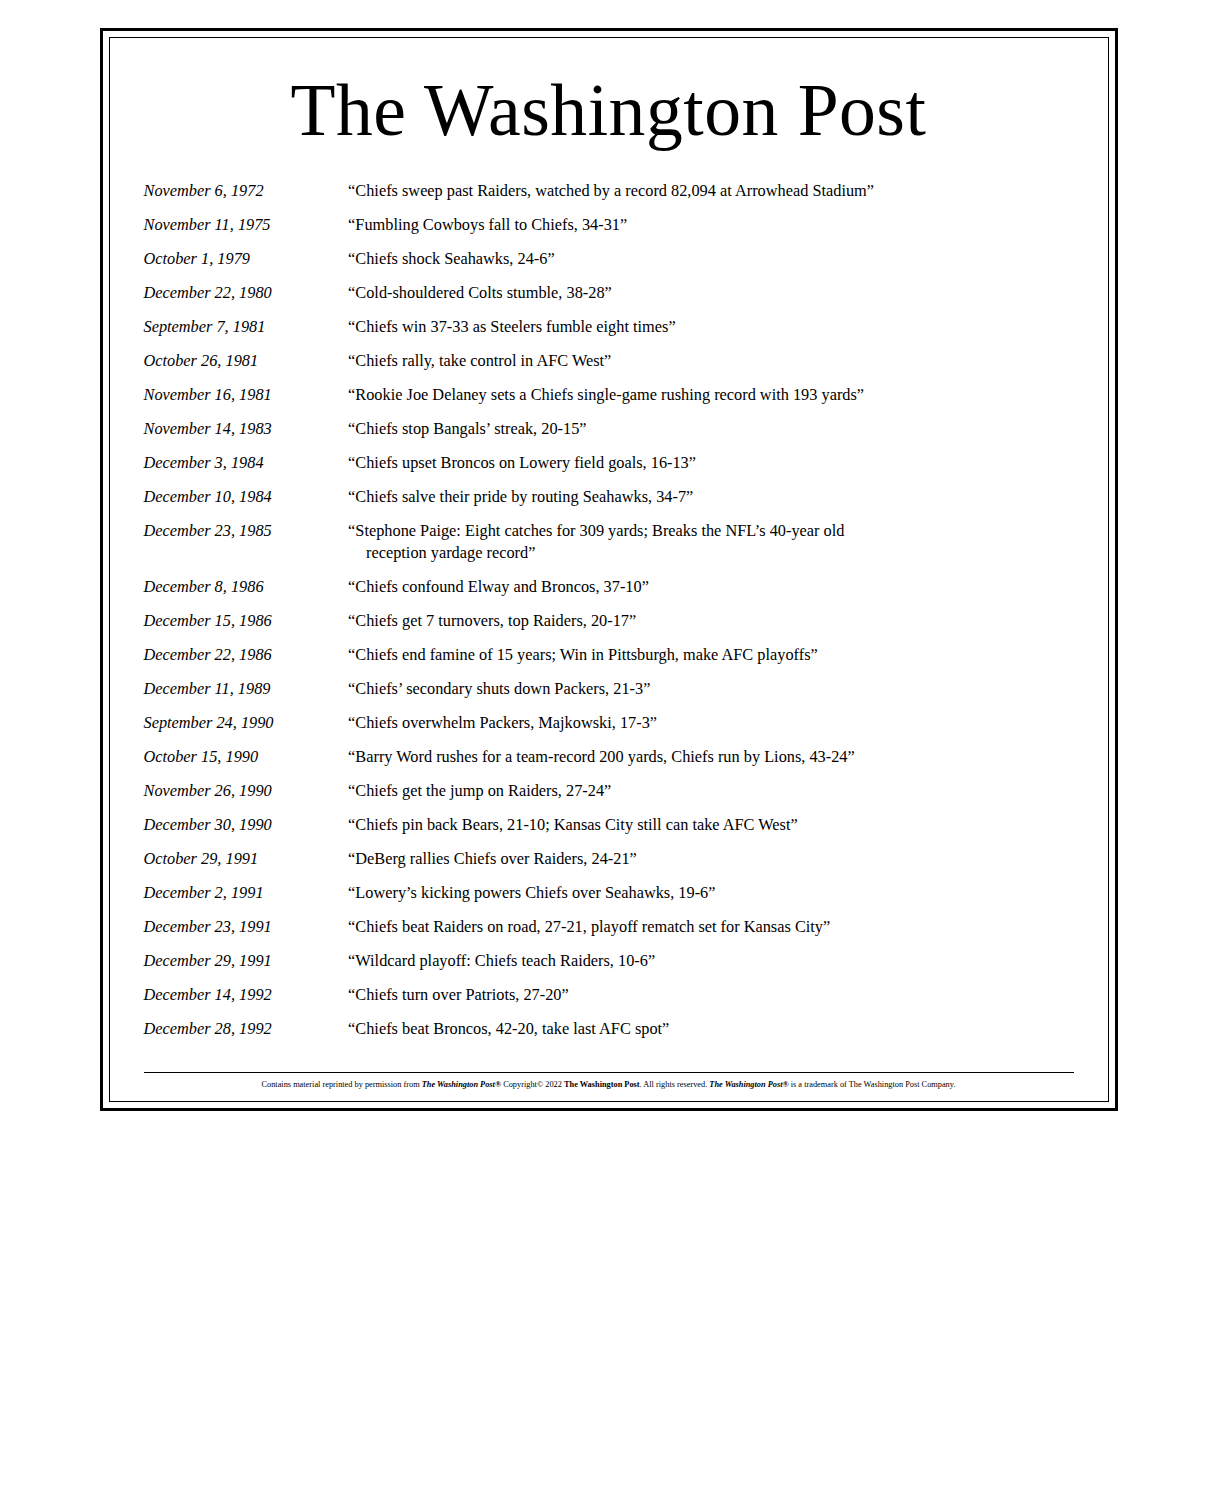The Washington Post
| November 6, 1972 | “Chiefs sweep past Raiders, watched by a record 82,094 at Arrowhead Stadium” |
| November 11, 1975 | “Fumbling Cowboys fall to Chiefs, 34-31” |
| October 1, 1979 | “Chiefs shock Seahawks, 24-6” |
| December 22, 1980 | “Cold-shouldered Colts stumble, 38-28” |
| September 7, 1981 | “Chiefs win 37-33 as Steelers fumble eight times” |
| October 26, 1981 | “Chiefs rally, take control in AFC West” |
| November 16, 1981 | “Rookie Joe Delaney sets a Chiefs single-game rushing record with 193 yards” |
| November 14, 1983 | “Chiefs stop Bangals’ streak, 20-15” |
| December 3, 1984 | “Chiefs upset Broncos on Lowery field goals, 16-13” |
| December 10, 1984 | “Chiefs salve their pride by routing Seahawks, 34-7” |
| December 23, 1985 | “Stephone Paige: Eight catches for 309 yards; Breaks the NFL’s 40-year old reception yardage record” |
| December 8, 1986 | “Chiefs confound Elway and Broncos, 37-10” |
| December 15, 1986 | “Chiefs get 7 turnovers, top Raiders, 20-17” |
| December 22, 1986 | “Chiefs end famine of 15 years; Win in Pittsburgh, make AFC playoffs” |
| December 11, 1989 | “Chiefs’ secondary shuts down Packers, 21-3” |
| September 24, 1990 | “Chiefs overwhelm Packers, Majkowski, 17-3” |
| October 15, 1990 | “Barry Word rushes for a team-record 200 yards, Chiefs run by Lions, 43-24” |
| November 26, 1990 | “Chiefs get the jump on Raiders, 27-24” |
| December 30, 1990 | “Chiefs pin back Bears, 21-10; Kansas City still can take AFC West” |
| October 29, 1991 | “DeBerg rallies Chiefs over Raiders, 24-21” |
| December 2, 1991 | “Lowery’s kicking powers Chiefs over Seahawks, 19-6” |
| December 23, 1991 | “Chiefs beat Raiders on road, 27-21, playoff rematch set for Kansas City” |
| December 29, 1991 | “Wildcard playoff: Chiefs teach Raiders, 10-6” |
| December 14, 1992 | “Chiefs turn over Patriots, 27-20” |
| December 28, 1992 | “Chiefs beat Broncos, 42-20, take last AFC spot” |
Contains material reprinted by permission from The Washington Post® Copyright© 2022 The Washington Post. All rights reserved. The Washington Post® is a trademark of The Washington Post Company.